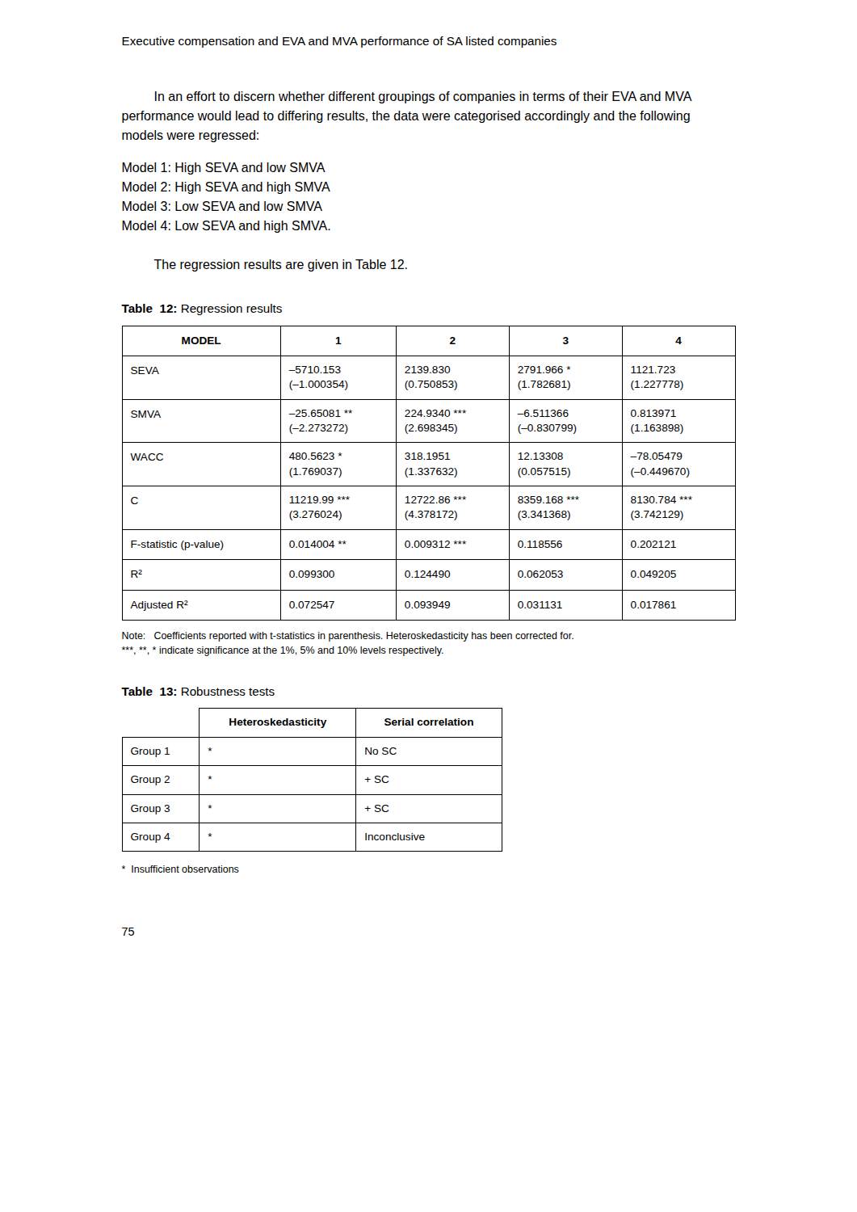Executive compensation and EVA and MVA performance of SA listed companies
In an effort to discern whether different groupings of companies in terms of their EVA and MVA performance would lead to differing results, the data were categorised accordingly and the following models were regressed:
Model 1: High SEVA and low SMVA
Model 2: High SEVA and high SMVA
Model 3: Low SEVA and low SMVA
Model 4: Low SEVA and high SMVA.
The regression results are given in Table 12.
Table 12: Regression results
| MODEL | 1 | 2 | 3 | 4 |
| --- | --- | --- | --- | --- |
| SEVA | –5710.153 (–1.000354) | 2139.830 (0.750853) | 2791.966 * (1.782681) | 1121.723 (1.227778) |
| SMVA | –25.65081 ** (–2.273272) | 224.9340 *** (2.698345) | –6.511366 (–0.830799) | 0.813971 (1.163898) |
| WACC | 480.5623 * (1.769037) | 318.1951 (1.337632) | 12.13308 (0.057515) | –78.05479 (–0.449670) |
| C | 11219.99 *** (3.276024) | 12722.86 *** (4.378172) | 8359.168 *** (3.341368) | 8130.784 *** (3.742129) |
| F-statistic (p-value) | 0.014004 ** | 0.009312 *** | 0.118556 | 0.202121 |
| R² | 0.099300 | 0.124490 | 0.062053 | 0.049205 |
| Adjusted R² | 0.072547 | 0.093949 | 0.031131 | 0.017861 |
Note: Coefficients reported with t-statistics in parenthesis. Heteroskedasticity has been corrected for. ***, **, * indicate significance at the 1%, 5% and 10% levels respectively.
Table 13: Robustness tests
| | Heteroskedasticity | Serial correlation |
| --- | --- | --- |
| Group 1 | * | No SC |
| Group 2 | * | + SC |
| Group 3 | * | + SC |
| Group 4 | * | Inconclusive |
* Insufficient observations
75